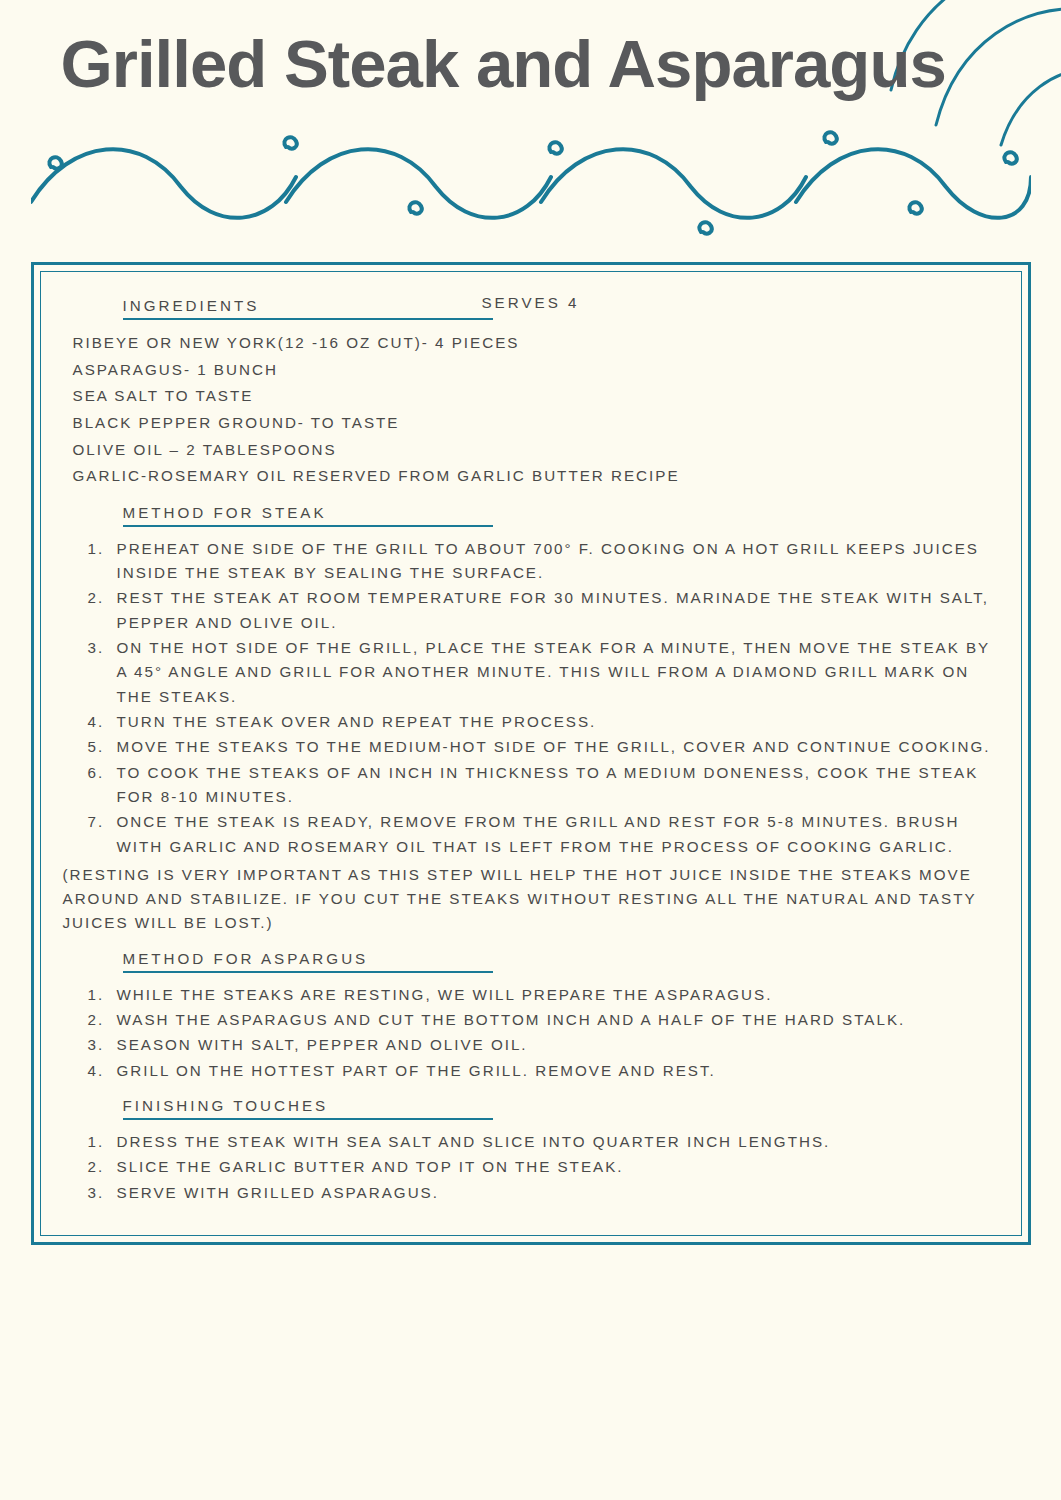Grilled Steak and Asparagus
SERVES 4
Ingredients
Ribeye or New York(12 -16 oz cut)- 4 pieces
Asparagus- 1 bunch
Sea salt to taste
Black pepper ground- to taste
Olive oil – 2 tablespoons
Garlic-Rosemary oil reserved from Garlic Butter recipe
Method for Steak
Preheat one side of the grill to about 700° F. Cooking on a hot grill keeps juices inside the steak by sealing the surface.
Rest the steak at room temperature for 30 minutes. Marinade the steak with salt, pepper and olive oil.
On the hot side of the grill, place the steak for a minute, then move the steak by a 45° angle and grill for another minute. This will from a diamond grill mark on the steaks.
Turn the steak over and repeat the process.
Move the steaks to the medium-hot side of the grill, cover and continue cooking.
To cook the steaks of an inch in thickness to a medium doneness, cook the steak for 8-10 minutes.
Once the steak is ready, remove from the grill and rest for 5-8 minutes. Brush with garlic and rosemary oil that is left from the process of cooking garlic.
(Resting is very important as this step will help the hot juice inside the steaks move around and stabilize. If you cut the steaks without resting all the natural and tasty juices will be lost.)
Method for Aspargus
While the steaks are resting, we will prepare the asparagus.
Wash the asparagus and cut the bottom inch and a half of the hard stalk.
Season with salt, pepper and olive oil.
Grill on the hottest part of the grill. Remove and rest.
Finishing Touches
Dress the steak with sea salt and slice into quarter inch lengths.
Slice the garlic butter and top it on the steak.
Serve with grilled asparagus.